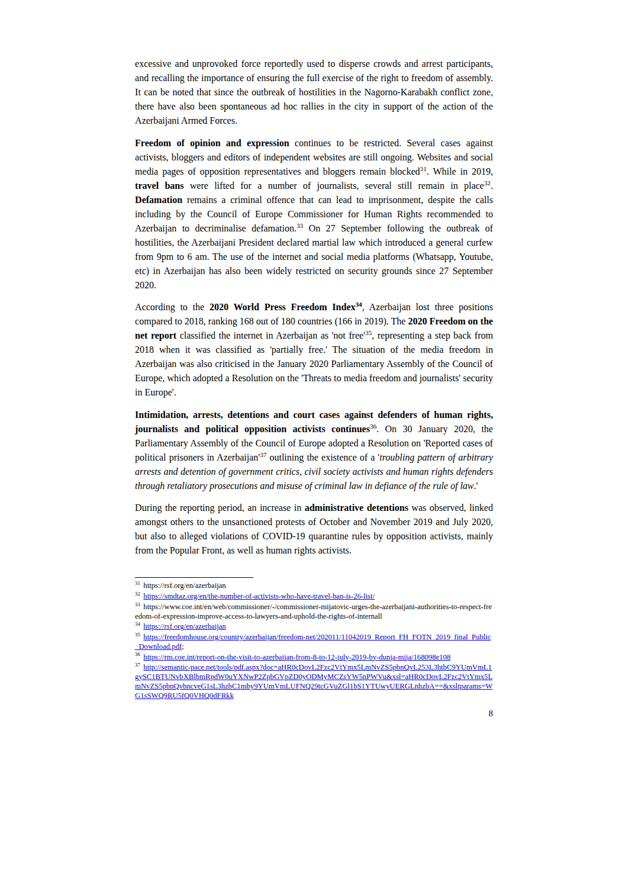excessive and unprovoked force reportedly used to disperse crowds and arrest participants, and recalling the importance of ensuring the full exercise of the right to freedom of assembly. It can be noted that since the outbreak of hostilities in the Nagorno-Karabakh conflict zone, there have also been spontaneous ad hoc rallies in the city in support of the action of the Azerbaijani Armed Forces.
Freedom of opinion and expression continues to be restricted. Several cases against activists, bloggers and editors of independent websites are still ongoing. Websites and social media pages of opposition representatives and bloggers remain blocked31. While in 2019, travel bans were lifted for a number of journalists, several still remain in place32. Defamation remains a criminal offence that can lead to imprisonment, despite the calls including by the Council of Europe Commissioner for Human Rights recommended to Azerbaijan to decriminalise defamation.33 On 27 September following the outbreak of hostilities, the Azerbaijani President declared martial law which introduced a general curfew from 9pm to 6 am. The use of the internet and social media platforms (Whatsapp, Youtube, etc) in Azerbaijan has also been widely restricted on security grounds since 27 September 2020.
According to the 2020 World Press Freedom Index34, Azerbaijan lost three positions compared to 2018, ranking 168 out of 180 countries (166 in 2019). The 2020 Freedom on the net report classified the internet in Azerbaijan as 'not free'35, representing a step back from 2018 when it was classified as 'partially free.' The situation of the media freedom in Azerbaijan was also criticised in the January 2020 Parliamentary Assembly of the Council of Europe, which adopted a Resolution on the 'Threats to media freedom and journalists' security in Europe'.
Intimidation, arrests, detentions and court cases against defenders of human rights, journalists and political opposition activists continues36. On 30 January 2020, the Parliamentary Assembly of the Council of Europe adopted a Resolution on 'Reported cases of political prisoners in Azerbaijan'37 outlining the existence of a 'troubling pattern of arbitrary arrests and detention of government critics, civil society activists and human rights defenders through retaliatory prosecutions and misuse of criminal law in defiance of the rule of law.'
During the reporting period, an increase in administrative detentions was observed, linked amongst others to the unsanctioned protests of October and November 2019 and July 2020, but also to alleged violations of COVID-19 quarantine rules by opposition activists, mainly from the Popular Front, as well as human rights activists.
31 https://rsf.org/en/azerbaijan
32 https://smdtaz.org/en/the-number-of-activists-who-have-travel-ban-is-26-list/
33 https://www.coe.int/en/web/commissioner/-/commissioner-mijatovic-urges-the-azerbaijani-authorities-to-respect-freedom-of-expression-improve-access-to-lawyers-and-uphold-the-rights-of-internall
34 https://rsf.org/en/azerbaijan
35 https://freedomhouse.org/country/azerbaijan/freedom-net/202011/11042019_Report_FH_FOTN_2019_final_Public_Download.pdf;
36 https://rm.coe.int/report-on-the-visit-to-azerbaijan-from-8-to-12-july-2019-by-dunja-mija/168098e108
37 http://semantic-pace.net/tools/pdf.aspx?doc=aHR0cDovL2Fzc2VtYmx5LmNvZS5pbnQvL253L3htbC9YUmVmL1gySC1BTUNvbXBlbmRpdW0uYXNwP2ZpbGVpZD0yODMyMCZsYW5nPWVu&xsl=aHR0cDovL2Fzc2VtYmx5LmNvZS5pbnQvbncveG1sL3hzbC1mby9YUmVmLUFNQ29tcGVuZGl1bS1YTUwyUERGLnhzbA==&xsltparams=WG1sSWQ9RU5fQ0VHQ0dFRkk
8